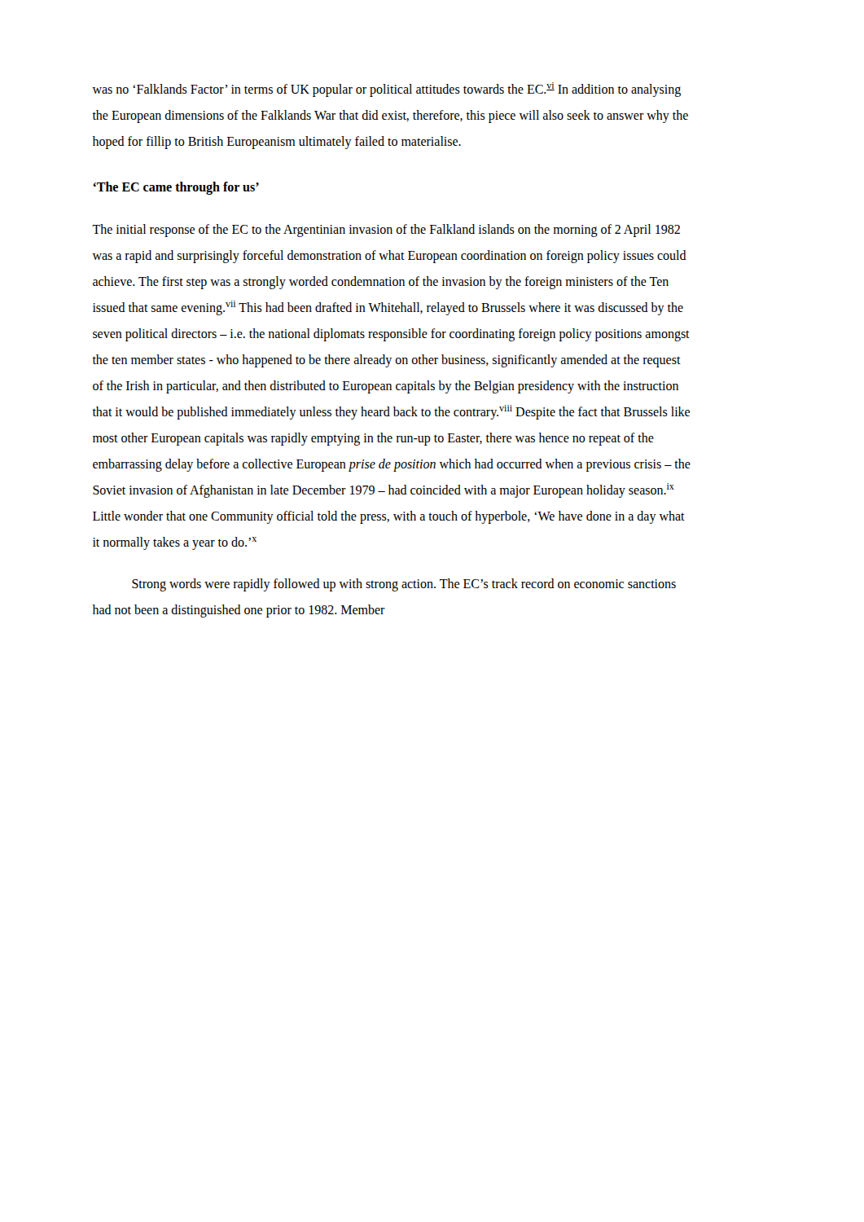was no ‘Falklands Factor’ in terms of UK popular or political attitudes towards the EC.vi In addition to analysing the European dimensions of the Falklands War that did exist, therefore, this piece will also seek to answer why the hoped for fillip to British Europeanism ultimately failed to materialise.
‘The EC came through for us’
The initial response of the EC to the Argentinian invasion of the Falkland islands on the morning of 2 April 1982 was a rapid and surprisingly forceful demonstration of what European coordination on foreign policy issues could achieve. The first step was a strongly worded condemnation of the invasion by the foreign ministers of the Ten issued that same evening.vii This had been drafted in Whitehall, relayed to Brussels where it was discussed by the seven political directors – i.e. the national diplomats responsible for coordinating foreign policy positions amongst the ten member states - who happened to be there already on other business, significantly amended at the request of the Irish in particular, and then distributed to European capitals by the Belgian presidency with the instruction that it would be published immediately unless they heard back to the contrary.viii Despite the fact that Brussels like most other European capitals was rapidly emptying in the run-up to Easter, there was hence no repeat of the embarrassing delay before a collective European prise de position which had occurred when a previous crisis – the Soviet invasion of Afghanistan in late December 1979 – had coincided with a major European holiday season.ix Little wonder that one Community official told the press, with a touch of hyperbole, ‘We have done in a day what it normally takes a year to do.’x
Strong words were rapidly followed up with strong action. The EC’s track record on economic sanctions had not been a distinguished one prior to 1982. Member